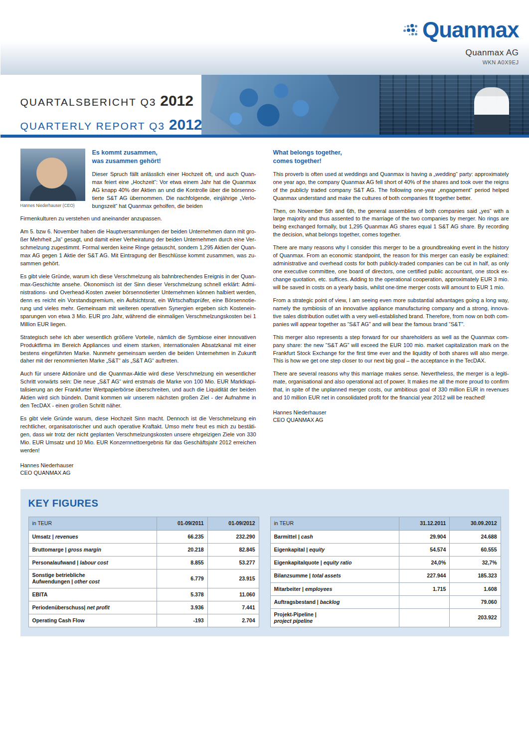Quanmax
Quanmax AG
WKN A0X9EJ
QUARTALSBERICHT Q3 2012
QUARTERLY REPORT Q3 2012
Hannes Niederhauser (CEO)
Es kommt zusammen,
was zusammen gehört!
Dieser Spruch fällt anlässlich einer Hochzeit oft, und auch Quanmax feiert eine „Hochzeit“: Vor etwa einem Jahr hat die Quanmax AG knapp 40% der Aktien an und die Kontrolle über die börsennotierte S&T AG übernommen. Die nachfolgende, einjährige „Verlobungszeit“ hat Quanmax geholfen, die beiden
Firmenkulturen zu verstehen und aneinander anzupassen.
Am 5. bzw 6. November haben die Hauptversammlungen der beiden Unternehmen dann mit großer Mehrheit „Ja“ gesagt, und damit einer Verheiratung der beiden Unternehmen durch eine Verschmelzung zugestimmt. Formal werden keine Ringe getauscht, sondern 1,295 Aktien der Quanmax AG gegen 1 Aktie der S&T AG. Mit Eintragung der Beschlüsse kommt zusammen, was zusammen gehört.
Es gibt viele Gründe, warum ich diese Verschmelzung als bahnbrechendes Ereignis in der Quanmax-Geschichte ansehe. Ökonomisch ist der Sinn dieser Verschmelzung schnell erklärt: Administrations- und Overhead-Kosten zweier börsennotierter Unternehmen können halbiert werden, denn es reicht ein Vorstandsgremium, ein Aufsichtsrat, ein Wirtschaftsprüfer, eine Börsennotierung und vieles mehr. Gemeinsam mit weiteren operativen Synergien ergeben sich Kosteneinsparungen von etwa 3 Mio. EUR pro Jahr, während die einmaligen Verschmelzungskosten bei 1 Million EUR liegen.
Strategisch sehe ich aber wesentlich größere Vorteile, nämlich die Symbiose einer innovativen Produktfirma im Bereich Appliances und einem starken, internationalen Absatzkanal mit einer bestens eingeführten Marke. Nunmehr gemeinsam werden die beiden Unternehmen in Zukunft daher mit der renommierten Marke „S&T“ als „S&T AG“ auftreten.
Auch für unsere Aktionäre und die Quanmax-Aktie wird diese Verschmelzung ein wesentlicher Schritt vorwärts sein: Die neue „S&T AG“ wird erstmals die Marke von 100 Mio. EUR Marktkapitalisierung an der Frankfurter Wertpapierbörse überschreiten, und auch die Liquidität der beiden Aktien wird sich bündeln. Damit kommen wir unserem nächsten großen Ziel - der Aufnahme in den TecDAX - einen großen Schritt näher.
Es gibt viele Gründe warum, diese Hochzeit Sinn macht. Dennoch ist die Verschmelzung ein rechtlicher, organisatorischer und auch operative Kraftakt. Umso mehr freut es mich zu bestätigen, dass wir trotz der nicht geplanten Verschmelzungskosten unsere ehrgeizigen Ziele von 330 Mio. EUR Umsatz und 10 Mio. EUR Konzernnettoergebnis für das Geschäftsjahr 2012 erreichen werden!
Hannes Niederhauser
CEO QUANMAX AG
What belongs together,
comes together!
This proverb is often used at weddings and Quanmax is having a „wedding“ party: approximately one year ago, the company Quanmax AG fell short of 40% of the shares and took over the reigns of the publicly traded company S&T AG. The following one-year „engagement“ period helped Quanmax understand and make the cultures of both companies fit together better.
Then, on November 5th and 6th, the general assemblies of both companies said „yes“ with a large majority and thus assented to the marriage of the two companies by merger. No rings are being exchanged formally, but 1,295 Quanmax AG shares equal 1 S&T AG share. By recording the decision, what belongs together, comes together.
There are many reasons why I consider this merger to be a groundbreaking event in the history of Quanmax. From an economic standpoint, the reason for this merger can easily be explained: administrative and overhead costs for both publicly-traded companies can be cut in half, as only one executive committee, one board of directors, one certified public accountant, one stock exchange quotation, etc. suffices. Adding to the operational cooperation, approximately EUR 3 mio. will be saved in costs on a yearly basis, whilst one-time merger costs will amount to EUR 1 mio.
From a strategic point of view, I am seeing even more substantial advantages going a long way, namely the symbiosis of an innovative appliance manufacturing company and a strong, innovative sales distribution outlet with a very well-established brand. Therefore, from now on both companies will appear together as “S&T AG” and will bear the famous brand “S&T”.
This merger also represents a step forward for our shareholders as well as the Quanmax company share: the new “S&T AG” will exceed the EUR 100 mio. market capitalization mark on the Frankfurt Stock Exchange for the first time ever and the liquidity of both shares will also merge. This is how we get one step closer to our next big goal – the acceptance in the TecDAX.
There are several reasons why this marriage makes sense. Nevertheless, the merger is a legitimate, organisational and also operational act of power. It makes me all the more proud to confirm that, in spite of the unplanned merger costs, our ambitious goal of 330 million EUR in revenues and 10 million EUR net in consolidated profit for the financial year 2012 will be reached!
Hannes Niederhauser
CEO QUANMAX AG
KEY FIGURES
| in TEUR | 01-09/2011 | 01-09/2012 |
| --- | --- | --- |
| Umsatz / revenues | 66.235 | 232.290 |
| Bruttomarge / gross margin | 20.218 | 82.845 |
| Personalaufwand / labour cost | 8.855 | 53.277 |
| Sonstige betriebliche Aufwendungen / other cost | 6.779 | 23.915 |
| EBITA | 5.378 | 11.060 |
| Periodenüberschuss/ net profit | 3.936 | 7.441 |
| Operating Cash Flow | -193 | 2.704 |
| in TEUR | 31.12.2011 | 30.09.2012 |
| --- | --- | --- |
| Barmittel / cash | 29.904 | 24.688 |
| Eigenkapital / equity | 54.574 | 60.555 |
| Eigenkapitalquote / equity ratio | 24,0% | 32,7% |
| Bilanzsumme / total assets | 227.944 | 185.323 |
| Mitarbeiter / employees | 1.715 | 1.608 |
| Auftragsbestand / backlog | | 79.060 |
| Projekt-Pipeline / project pipeline | | 203.922 |